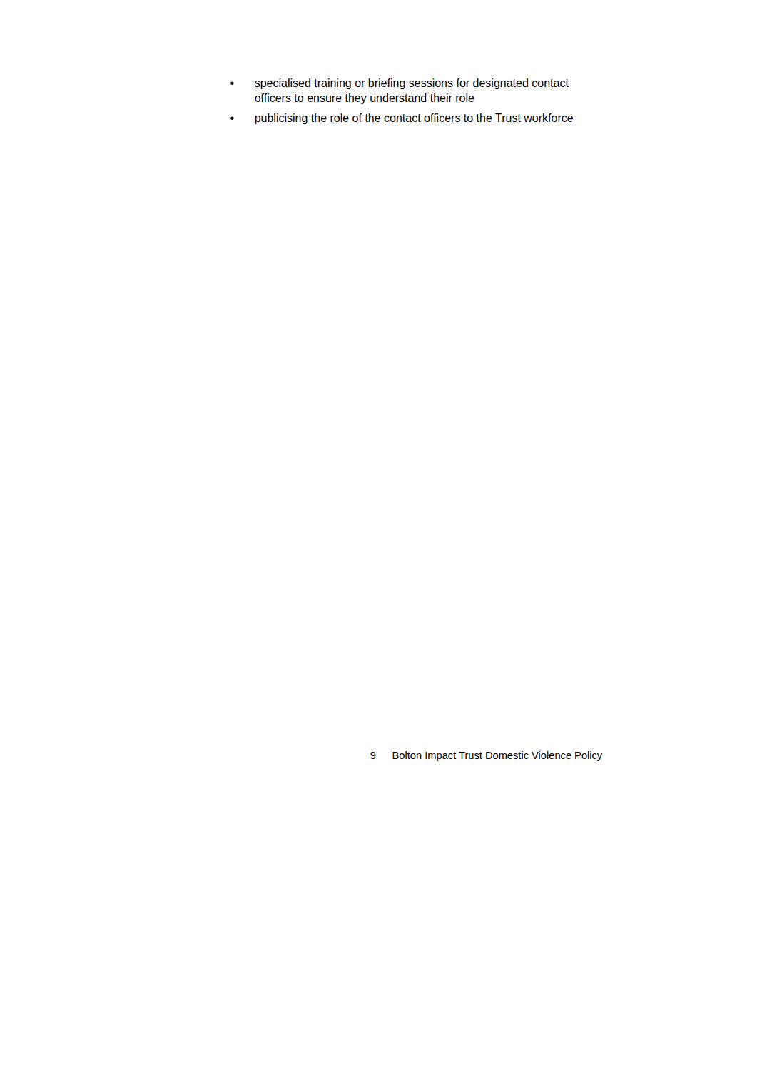specialised training or briefing sessions for designated contact officers to ensure they understand their role
publicising the role of the contact officers to the Trust workforce
9 Bolton Impact Trust Domestic Violence Policy